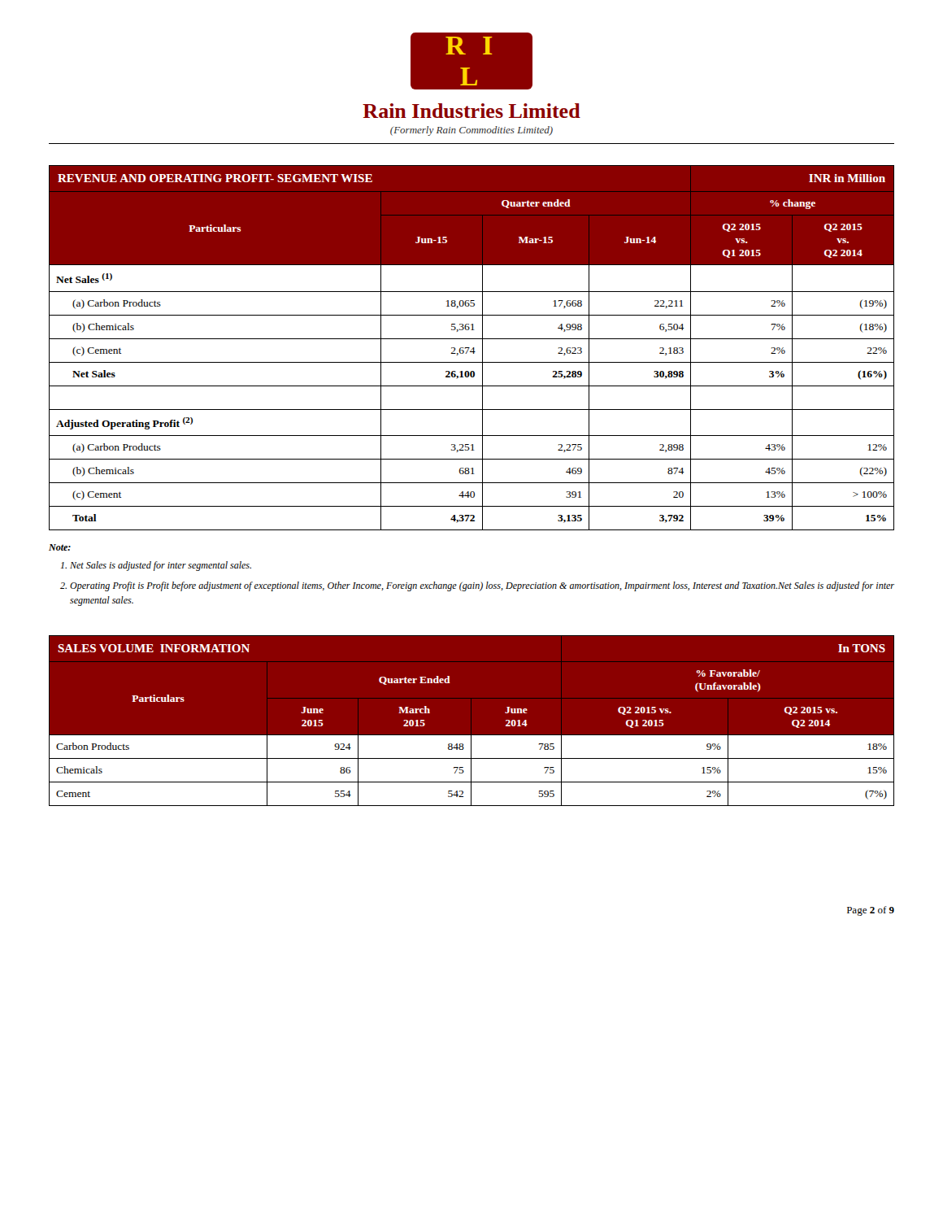Rain Industries Limited
(Formerly Rain Commodities Limited)
| REVENUE AND OPERATING PROFIT- SEGMENT WISE | INR in Million |
| --- | --- |
| Particulars | Quarter ended | % change |
| Jun-15 | Mar-15 | Jun-14 | Q2 2015 vs. Q1 2015 | Q2 2015 vs. Q2 2014 |
| Net Sales (1) | | | | | |
| (a) Carbon Products | 18,065 | 17,668 | 22,211 | 2% | (19%) |
| (b) Chemicals | 5,361 | 4,998 | 6,504 | 7% | (18%) |
| (c) Cement | 2,674 | 2,623 | 2,183 | 2% | 22% |
| Net Sales | 26,100 | 25,289 | 30,898 | 3% | (16%) |
| Adjusted Operating Profit (2) | | | | | |
| (a) Carbon Products | 3,251 | 2,275 | 2,898 | 43% | 12% |
| (b) Chemicals | 681 | 469 | 874 | 45% | (22%) |
| (c) Cement | 440 | 391 | 20 | 13% | > 100% |
| Total | 4,372 | 3,135 | 3,792 | 39% | 15% |
Note:
Net Sales is adjusted for inter segmental sales.
Operating Profit is Profit before adjustment of exceptional items, Other Income, Foreign exchange (gain) loss, Depreciation & amortisation, Impairment loss, Interest and Taxation.Net Sales is adjusted for inter segmental sales.
| SALES VOLUME INFORMATION | In TONS |
| --- | --- |
| Particulars | Quarter Ended | % Favorable/ (Unfavorable) |
| June 2015 | March 2015 | June 2014 | Q2 2015 vs. Q1 2015 | Q2 2015 vs. Q2 2014 |
| Carbon Products | 924 | 848 | 785 | 9% | 18% |
| Chemicals | 86 | 75 | 75 | 15% | 15% |
| Cement | 554 | 542 | 595 | 2% | (7%) |
Page 2 of 9